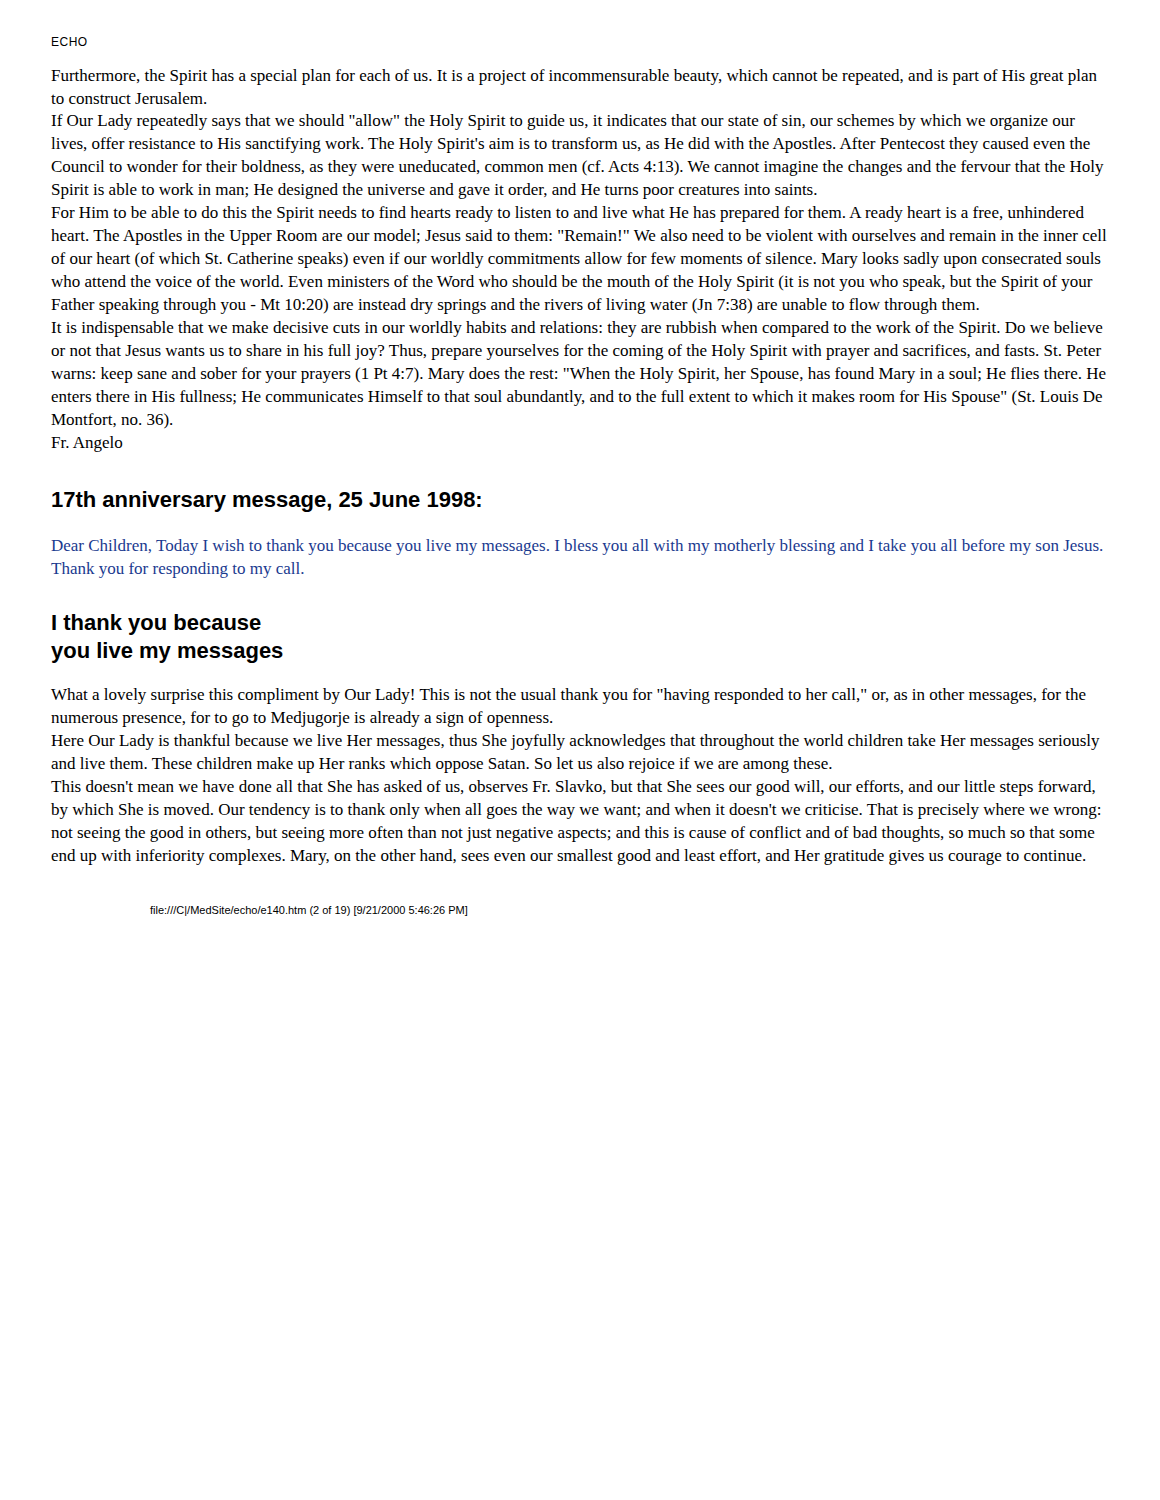ECHO
Furthermore, the Spirit has a special plan for each of us. It is a project of incommensurable beauty, which cannot be repeated, and is part of His great plan to construct Jerusalem.
If Our Lady repeatedly says that we should "allow" the Holy Spirit to guide us, it indicates that our state of sin, our schemes by which we organize our lives, offer resistance to His sanctifying work. The Holy Spirit's aim is to transform us, as He did with the Apostles. After Pentecost they caused even the Council to wonder for their boldness, as they were uneducated, common men (cf. Acts 4:13). We cannot imagine the changes and the fervour that the Holy Spirit is able to work in man; He designed the universe and gave it order, and He turns poor creatures into saints.
For Him to be able to do this the Spirit needs to find hearts ready to listen to and live what He has prepared for them. A ready heart is a free, unhindered heart. The Apostles in the Upper Room are our model; Jesus said to them: "Remain!" We also need to be violent with ourselves and remain in the inner cell of our heart (of which St. Catherine speaks) even if our worldly commitments allow for few moments of silence. Mary looks sadly upon consecrated souls who attend the voice of the world. Even ministers of the Word who should be the mouth of the Holy Spirit (it is not you who speak, but the Spirit of your Father speaking through you - Mt 10:20) are instead dry springs and the rivers of living water (Jn 7:38) are unable to flow through them.
It is indispensable that we make decisive cuts in our worldly habits and relations: they are rubbish when compared to the work of the Spirit. Do we believe or not that Jesus wants us to share in his full joy? Thus, prepare yourselves for the coming of the Holy Spirit with prayer and sacrifices, and fasts. St. Peter warns: keep sane and sober for your prayers (1 Pt 4:7). Mary does the rest: "When the Holy Spirit, her Spouse, has found Mary in a soul; He flies there. He enters there in His fullness; He communicates Himself to that soul abundantly, and to the full extent to which it makes room for His Spouse" (St. Louis De Montfort, no. 36).
Fr. Angelo
17th anniversary message, 25 June 1998:
Dear Children, Today I wish to thank you because you live my messages. I bless you all with my motherly blessing and I take you all before my son Jesus. Thank you for responding to my call.
I thank you because
you live my messages
What a lovely surprise this compliment by Our Lady! This is not the usual thank you for "having responded to her call," or, as in other messages, for the numerous presence, for to go to Medjugorje is already a sign of openness.
Here Our Lady is thankful because we live Her messages, thus She joyfully acknowledges that throughout the world children take Her messages seriously and live them. These children make up Her ranks which oppose Satan. So let us also rejoice if we are among these.
This doesn't mean we have done all that She has asked of us, observes Fr. Slavko, but that She sees our good will, our efforts, and our little steps forward, by which She is moved. Our tendency is to thank only when all goes the way we want; and when it doesn't we criticise. That is precisely where we wrong: not seeing the good in others, but seeing more often than not just negative aspects; and this is cause of conflict and of bad thoughts, so much so that some end up with inferiority complexes. Mary, on the other hand, sees even our smallest good and least effort, and Her gratitude gives us courage to continue.
file:///C|/MedSite/echo/e140.htm (2 of 19) [9/21/2000 5:46:26 PM]